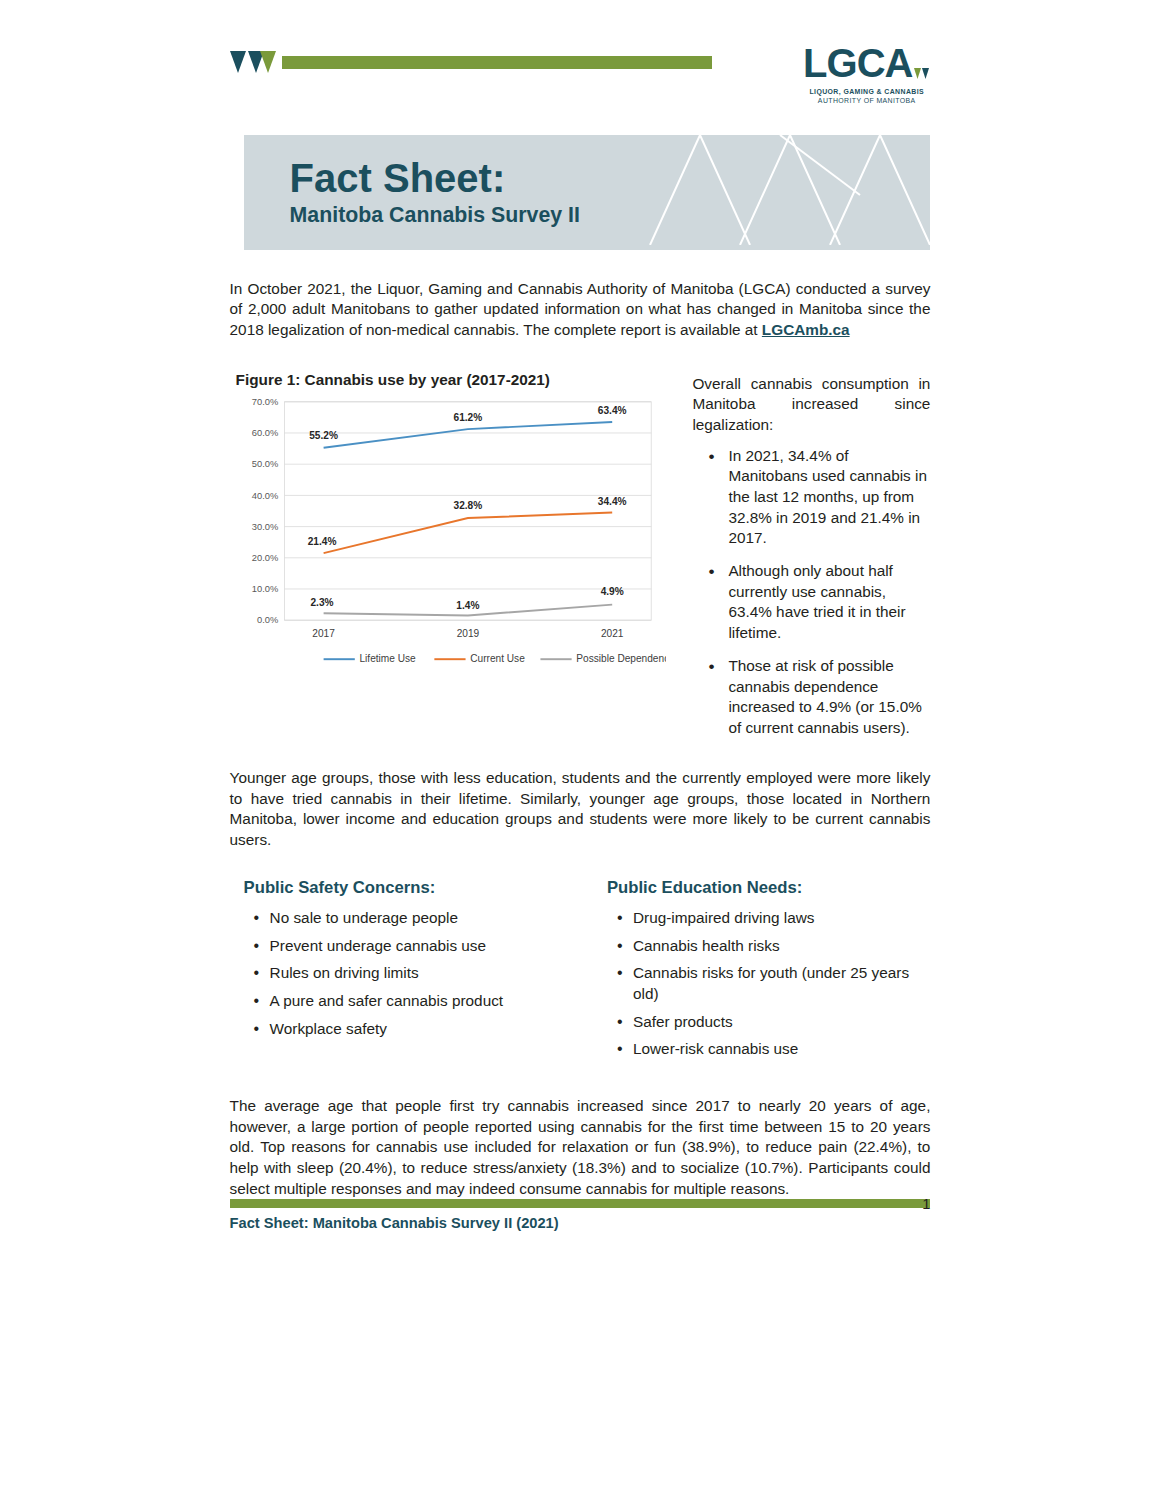LGCA
LIQUOR, GAMING & CANNABIS
AUTHORITY OF MANITOBA
Fact Sheet:
Manitoba Cannabis Survey II
In October 2021, the Liquor, Gaming and Cannabis Authority of Manitoba (LGCA) conducted a survey of 2,000 adult Manitobans to gather updated information on what has changed in Manitoba since the 2018 legalization of non-medical cannabis. The complete report is available at LGCAmb.ca
Figure 1: Cannabis use by year (2017-2021)
0.0% 10.0% 20.0% 30.0% 40.0% 50.0% 60.0% 70.0% 2017 2019 2021 55.2% 61.2% 63.4% 21.4% 32.8% 34.4% 2.3% 1.4% 4.9% Lifetime Use Current Use Possible Dependence
Overall cannabis consumption in Manitoba increased since legalization:
In 2021, 34.4% of Manitobans used cannabis in the last 12 months, up from 32.8% in 2019 and 21.4% in 2017.
Although only about half currently use cannabis, 63.4% have tried it in their lifetime.
Those at risk of possible cannabis dependence increased to 4.9% (or 15.0% of current cannabis users).
Younger age groups, those with less education, students and the currently employed were more likely to have tried cannabis in their lifetime. Similarly, younger age groups, those located in Northern Manitoba, lower income and education groups and students were more likely to be current cannabis users.
Public Safety Concerns:
No sale to underage people
Prevent underage cannabis use
Rules on driving limits
A pure and safer cannabis product
Workplace safety
Public Education Needs:
Drug-impaired driving laws
Cannabis health risks
Cannabis risks for youth (under 25 years old)
Safer products
Lower-risk cannabis use
The average age that people first try cannabis increased since 2017 to nearly 20 years of age, however, a large portion of people reported using cannabis for the first time between 15 to 20 years old. Top reasons for cannabis use included for relaxation or fun (38.9%), to reduce pain (22.4%), to help with sleep (20.4%), to reduce stress/anxiety (18.3%) and to socialize (10.7%). Participants could select multiple responses and may indeed consume cannabis for multiple reasons.
Fact Sheet: Manitoba Cannabis Survey II (2021)
1